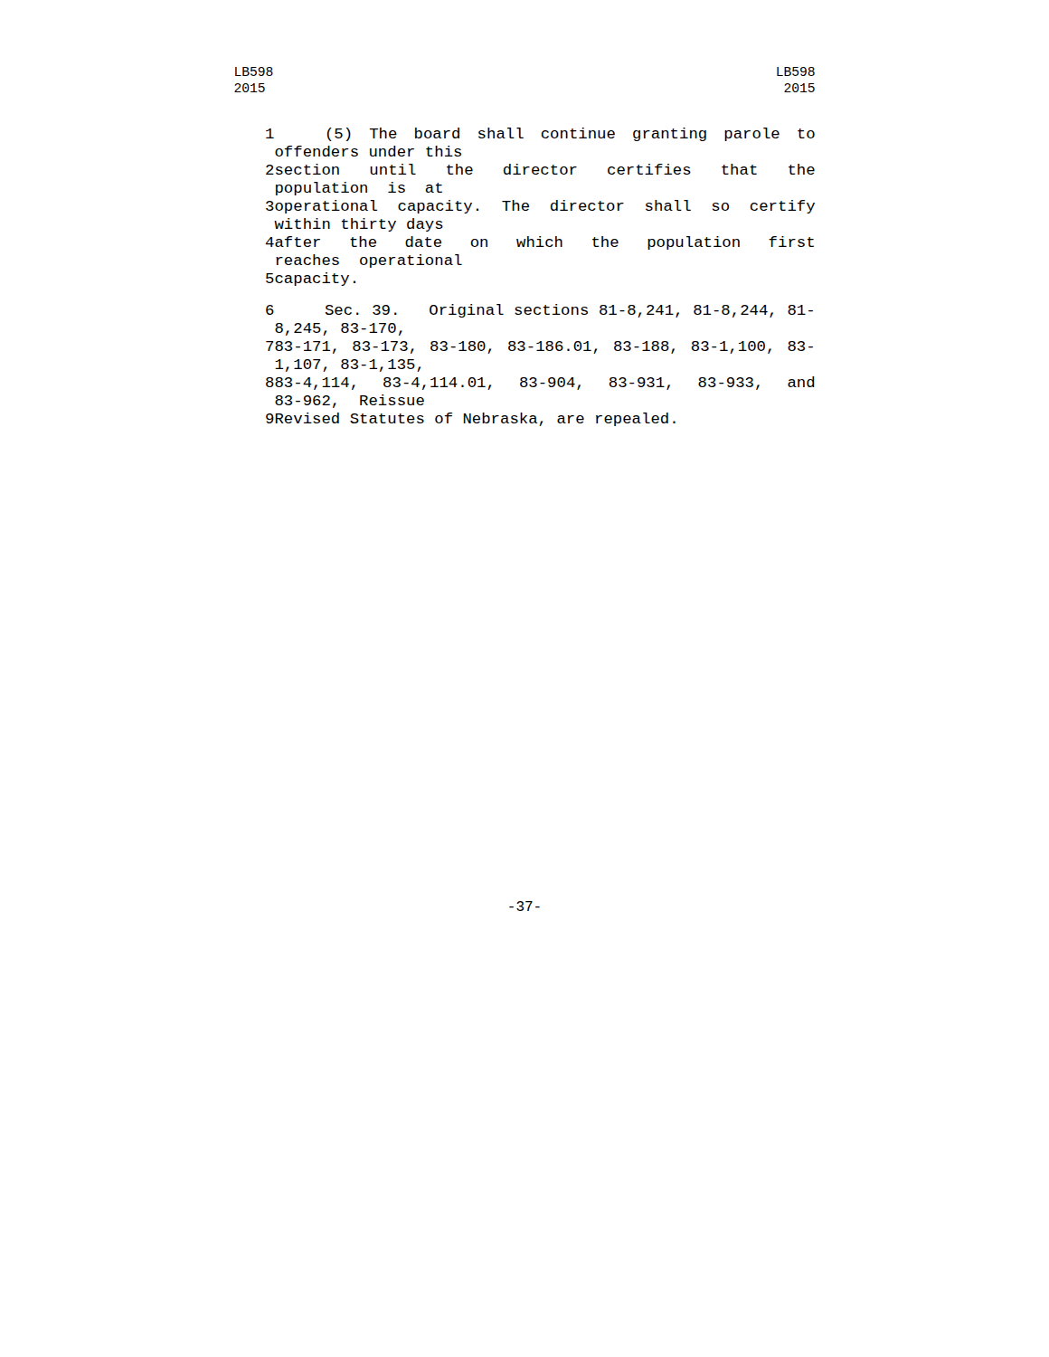LB598
2015
LB598
2015
| 1 | (5) The board shall continue granting parole to offenders under this |
| 2 | section until the director certifies that the population is at |
| 3 | operational capacity. The director shall so certify within thirty days |
| 4 | after the date on which the population first reaches operational |
| 5 | capacity. |
| 6 | Sec. 39. Original sections 81-8,241, 81-8,244, 81-8,245, 83-170, |
| 7 | 83-171, 83-173, 83-180, 83-186.01, 83-188, 83-1,100, 83-1,107, 83-1,135, |
| 8 | 83-4,114, 83-4,114.01, 83-904, 83-931, 83-933, and 83-962, Reissue |
| 9 | Revised Statutes of Nebraska, are repealed. |
-37-